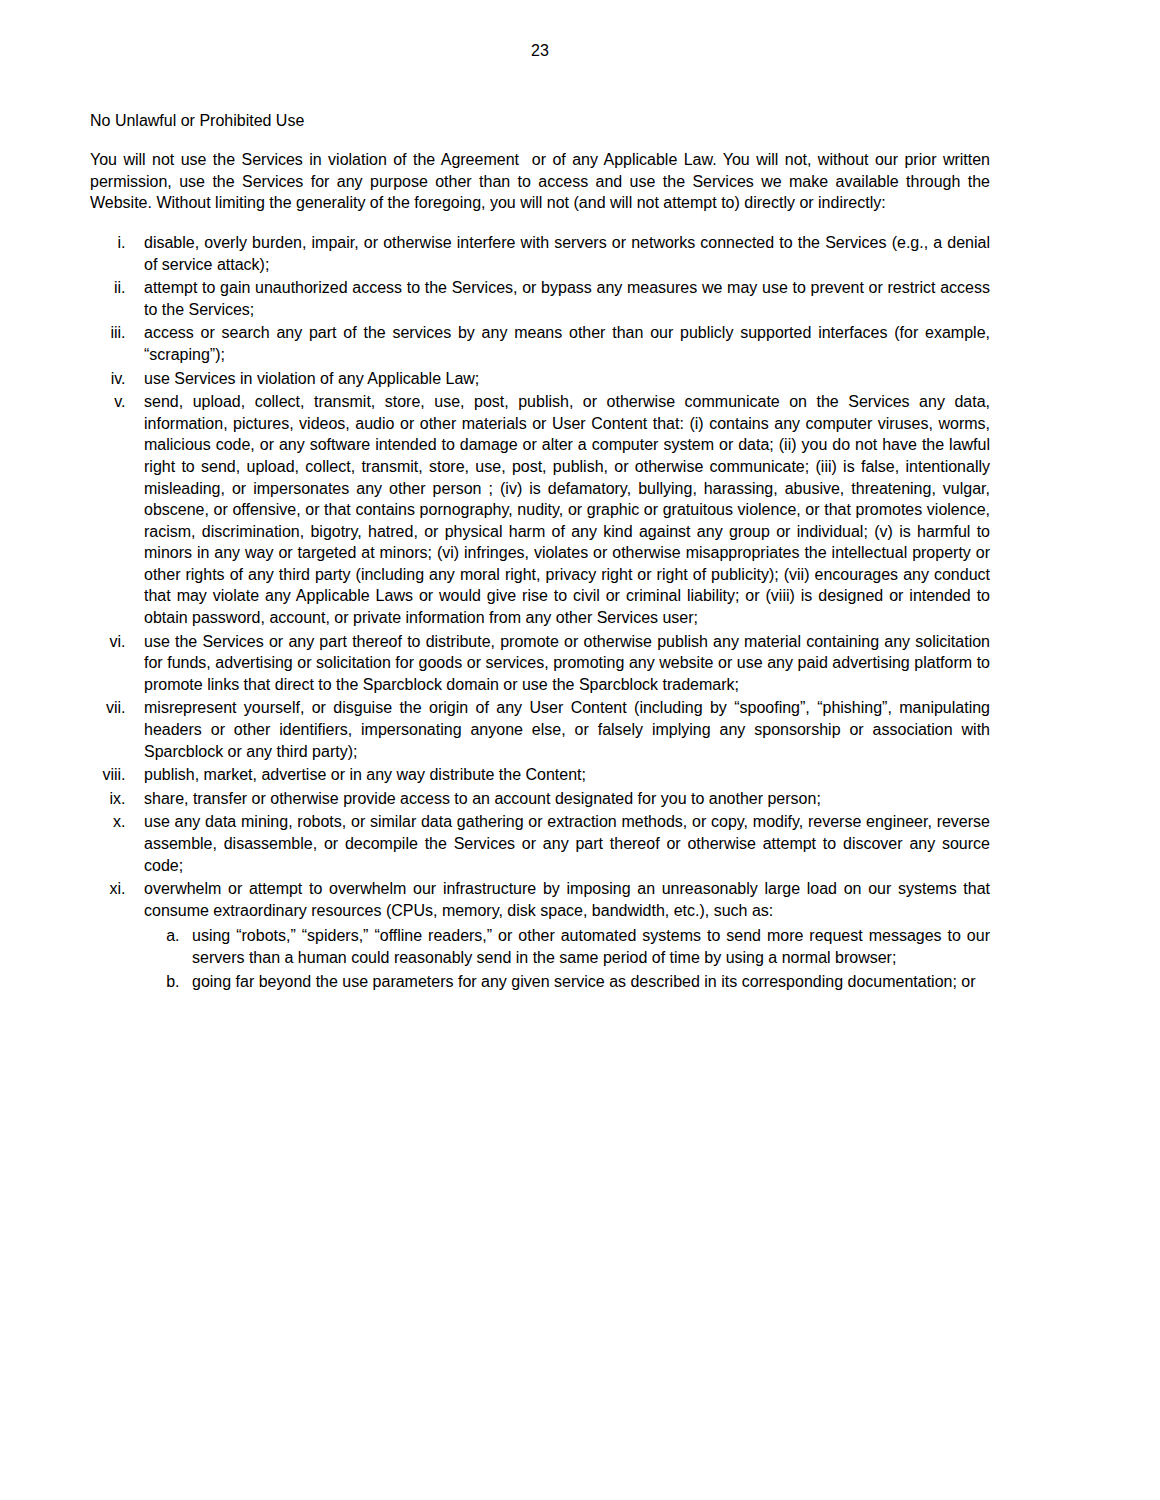23
No Unlawful or Prohibited Use
You will not use the Services in violation of the Agreement or of any Applicable Law. You will not, without our prior written permission, use the Services for any purpose other than to access and use the Services we make available through the Website. Without limiting the generality of the foregoing, you will not (and will not attempt to) directly or indirectly:
disable, overly burden, impair, or otherwise interfere with servers or networks connected to the Services (e.g., a denial of service attack);
attempt to gain unauthorized access to the Services, or bypass any measures we may use to prevent or restrict access to the Services;
access or search any part of the services by any means other than our publicly supported interfaces (for example, “scraping”);
use Services in violation of any Applicable Law;
send, upload, collect, transmit, store, use, post, publish, or otherwise communicate on the Services any data, information, pictures, videos, audio or other materials or User Content that: (i) contains any computer viruses, worms, malicious code, or any software intended to damage or alter a computer system or data; (ii) you do not have the lawful right to send, upload, collect, transmit, store, use, post, publish, or otherwise communicate; (iii) is false, intentionally misleading, or impersonates any other person ; (iv) is defamatory, bullying, harassing, abusive, threatening, vulgar, obscene, or offensive, or that contains pornography, nudity, or graphic or gratuitous violence, or that promotes violence, racism, discrimination, bigotry, hatred, or physical harm of any kind against any group or individual; (v) is harmful to minors in any way or targeted at minors; (vi) infringes, violates or otherwise misappropriates the intellectual property or other rights of any third party (including any moral right, privacy right or right of publicity); (vii) encourages any conduct that may violate any Applicable Laws or would give rise to civil or criminal liability; or (viii) is designed or intended to obtain password, account, or private information from any other Services user;
use the Services or any part thereof to distribute, promote or otherwise publish any material containing any solicitation for funds, advertising or solicitation for goods or services, promoting any website or use any paid advertising platform to promote links that direct to the Sparcblock domain or use the Sparcblock trademark;
misrepresent yourself, or disguise the origin of any User Content (including by “spoofing”, “phishing”, manipulating headers or other identifiers, impersonating anyone else, or falsely implying any sponsorship or association with Sparcblock or any third party);
publish, market, advertise or in any way distribute the Content;
share, transfer or otherwise provide access to an account designated for you to another person;
use any data mining, robots, or similar data gathering or extraction methods, or copy, modify, reverse engineer, reverse assemble, disassemble, or decompile the Services or any part thereof or otherwise attempt to discover any source code;
overwhelm or attempt to overwhelm our infrastructure by imposing an unreasonably large load on our systems that consume extraordinary resources (CPUs, memory, disk space, bandwidth, etc.), such as:
using “robots,” “spiders,” “offline readers,” or other automated systems to send more request messages to our servers than a human could reasonably send in the same period of time by using a normal browser;
going far beyond the use parameters for any given service as described in its corresponding documentation; or